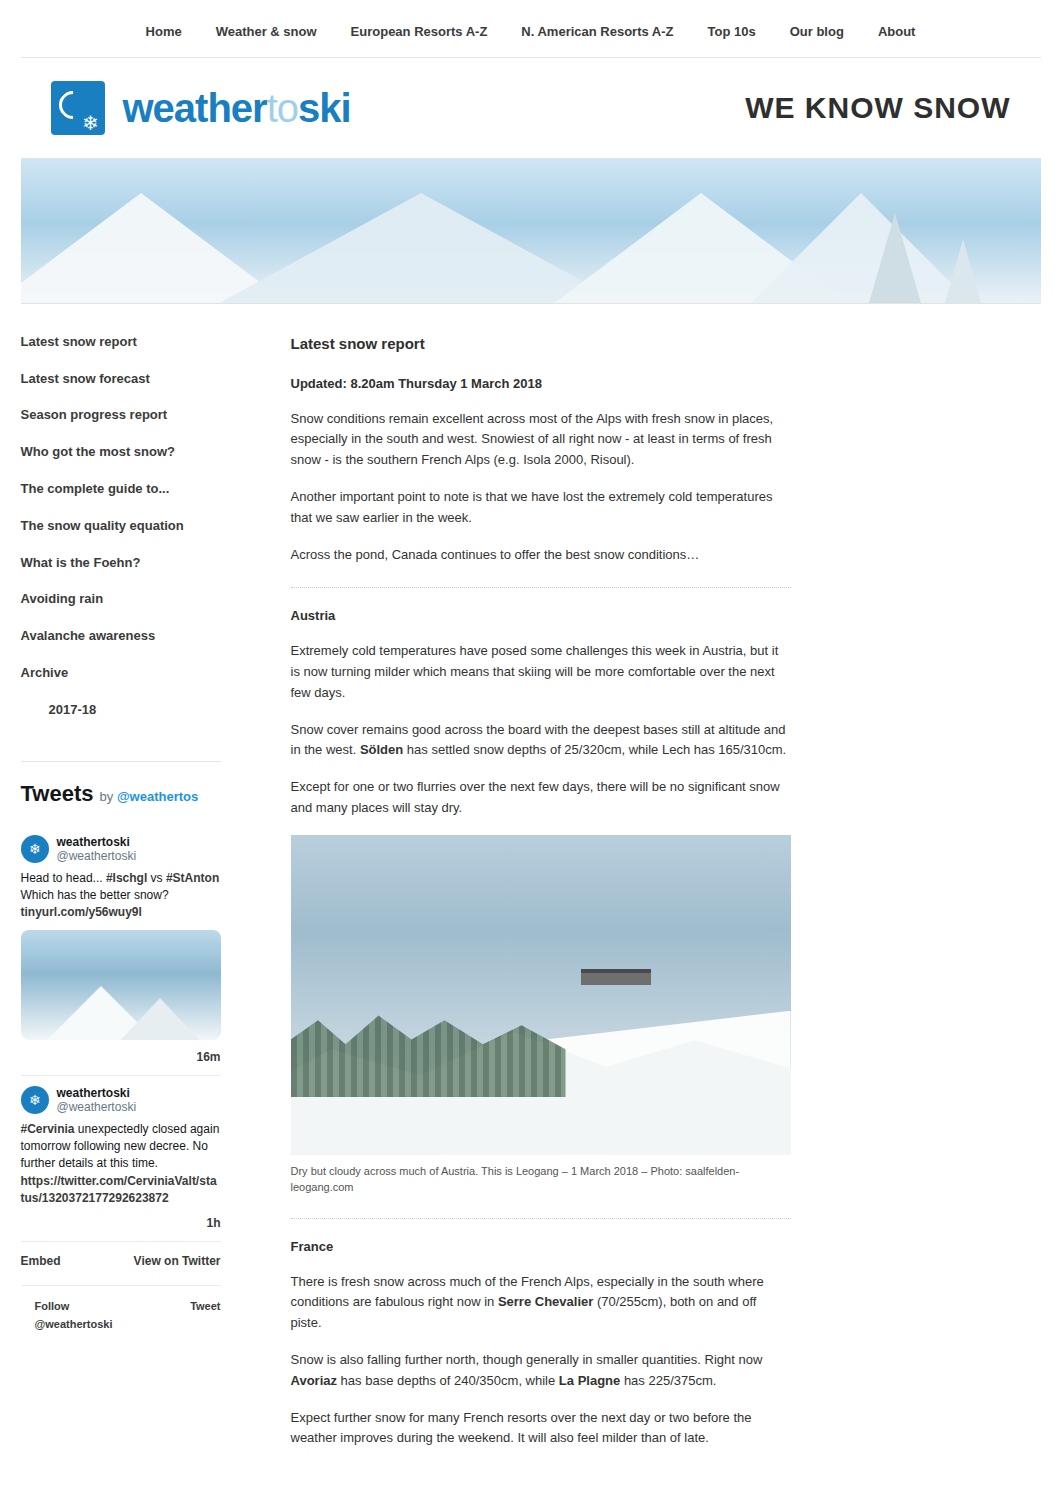Home
Weather & snow
European Resorts A-Z
N. American Resorts A-Z
Top 10s
Our blog
About
weathertoski
WE KNOW SNOW
Latest snow report
Latest snow forecast
Season progress report
Who got the most snow?
The complete guide to...
The snow quality equation
What is the Foehn?
Avoiding rain
Avalanche awareness
Archive
2017-18
Tweets by @weathertos
weathertoski
@weathertoski
Head to head... #Ischgl vs #StAnton
Which has the better snow?
tinyurl.com/y56wuy9l
16m
weathertoski
@weathertoski
#Cervinia unexpectedly closed again tomorrow following new decree. No further details at this time.
https://twitter.com/CerviniaValt/status/1320372177292623872
1h
Embed View on Twitter
Follow @weathertoski Tweet
Latest snow report
Updated: 8.20am Thursday 1 March 2018
Snow conditions remain excellent across most of the Alps with fresh snow in places, especially in the south and west. Snowiest of all right now - at least in terms of fresh snow - is the southern French Alps (e.g. Isola 2000, Risoul).
Another important point to note is that we have lost the extremely cold temperatures that we saw earlier in the week.
Across the pond, Canada continues to offer the best snow conditions…
Austria
Extremely cold temperatures have posed some challenges this week in Austria, but it is now turning milder which means that skiing will be more comfortable over the next few days.
Snow cover remains good across the board with the deepest bases still at altitude and in the west. Sölden has settled snow depths of 25/320cm, while Lech has 165/310cm.
Except for one or two flurries over the next few days, there will be no significant snow and many places will stay dry.
Dry but cloudy across much of Austria. This is Leogang – 1 March 2018 – Photo: saalfelden-leogang.com
France
There is fresh snow across much of the French Alps, especially in the south where conditions are fabulous right now in Serre Chevalier (70/255cm), both on and off piste.
Snow is also falling further north, though generally in smaller quantities. Right now Avoriaz has base depths of 240/350cm, while La Plagne has 225/375cm.
Expect further snow for many French resorts over the next day or two before the weather improves during the weekend. It will also feel milder than of late.